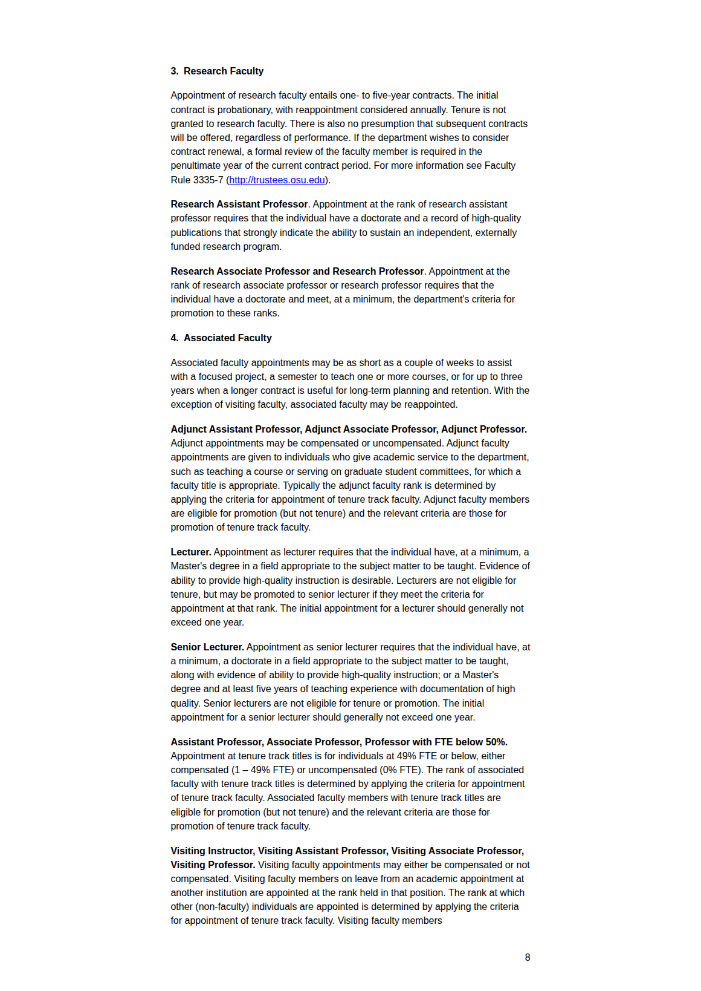3. Research Faculty
Appointment of research faculty entails one- to five-year contracts. The initial contract is probationary, with reappointment considered annually. Tenure is not granted to research faculty. There is also no presumption that subsequent contracts will be offered, regardless of performance. If the department wishes to consider contract renewal, a formal review of the faculty member is required in the penultimate year of the current contract period. For more information see Faculty Rule 3335-7 (http://trustees.osu.edu).
Research Assistant Professor. Appointment at the rank of research assistant professor requires that the individual have a doctorate and a record of high-quality publications that strongly indicate the ability to sustain an independent, externally funded research program.
Research Associate Professor and Research Professor. Appointment at the rank of research associate professor or research professor requires that the individual have a doctorate and meet, at a minimum, the department's criteria for promotion to these ranks.
4. Associated Faculty
Associated faculty appointments may be as short as a couple of weeks to assist with a focused project, a semester to teach one or more courses, or for up to three years when a longer contract is useful for long-term planning and retention. With the exception of visiting faculty, associated faculty may be reappointed.
Adjunct Assistant Professor, Adjunct Associate Professor, Adjunct Professor. Adjunct appointments may be compensated or uncompensated. Adjunct faculty appointments are given to individuals who give academic service to the department, such as teaching a course or serving on graduate student committees, for which a faculty title is appropriate. Typically the adjunct faculty rank is determined by applying the criteria for appointment of tenure track faculty. Adjunct faculty members are eligible for promotion (but not tenure) and the relevant criteria are those for promotion of tenure track faculty.
Lecturer. Appointment as lecturer requires that the individual have, at a minimum, a Master's degree in a field appropriate to the subject matter to be taught. Evidence of ability to provide high-quality instruction is desirable. Lecturers are not eligible for tenure, but may be promoted to senior lecturer if they meet the criteria for appointment at that rank. The initial appointment for a lecturer should generally not exceed one year.
Senior Lecturer. Appointment as senior lecturer requires that the individual have, at a minimum, a doctorate in a field appropriate to the subject matter to be taught, along with evidence of ability to provide high-quality instruction; or a Master's degree and at least five years of teaching experience with documentation of high quality. Senior lecturers are not eligible for tenure or promotion. The initial appointment for a senior lecturer should generally not exceed one year.
Assistant Professor, Associate Professor, Professor with FTE below 50%. Appointment at tenure track titles is for individuals at 49% FTE or below, either compensated (1 – 49% FTE) or uncompensated (0% FTE). The rank of associated faculty with tenure track titles is determined by applying the criteria for appointment of tenure track faculty. Associated faculty members with tenure track titles are eligible for promotion (but not tenure) and the relevant criteria are those for promotion of tenure track faculty.
Visiting Instructor, Visiting Assistant Professor, Visiting Associate Professor, Visiting Professor. Visiting faculty appointments may either be compensated or not compensated. Visiting faculty members on leave from an academic appointment at another institution are appointed at the rank held in that position. The rank at which other (non-faculty) individuals are appointed is determined by applying the criteria for appointment of tenure track faculty. Visiting faculty members
8